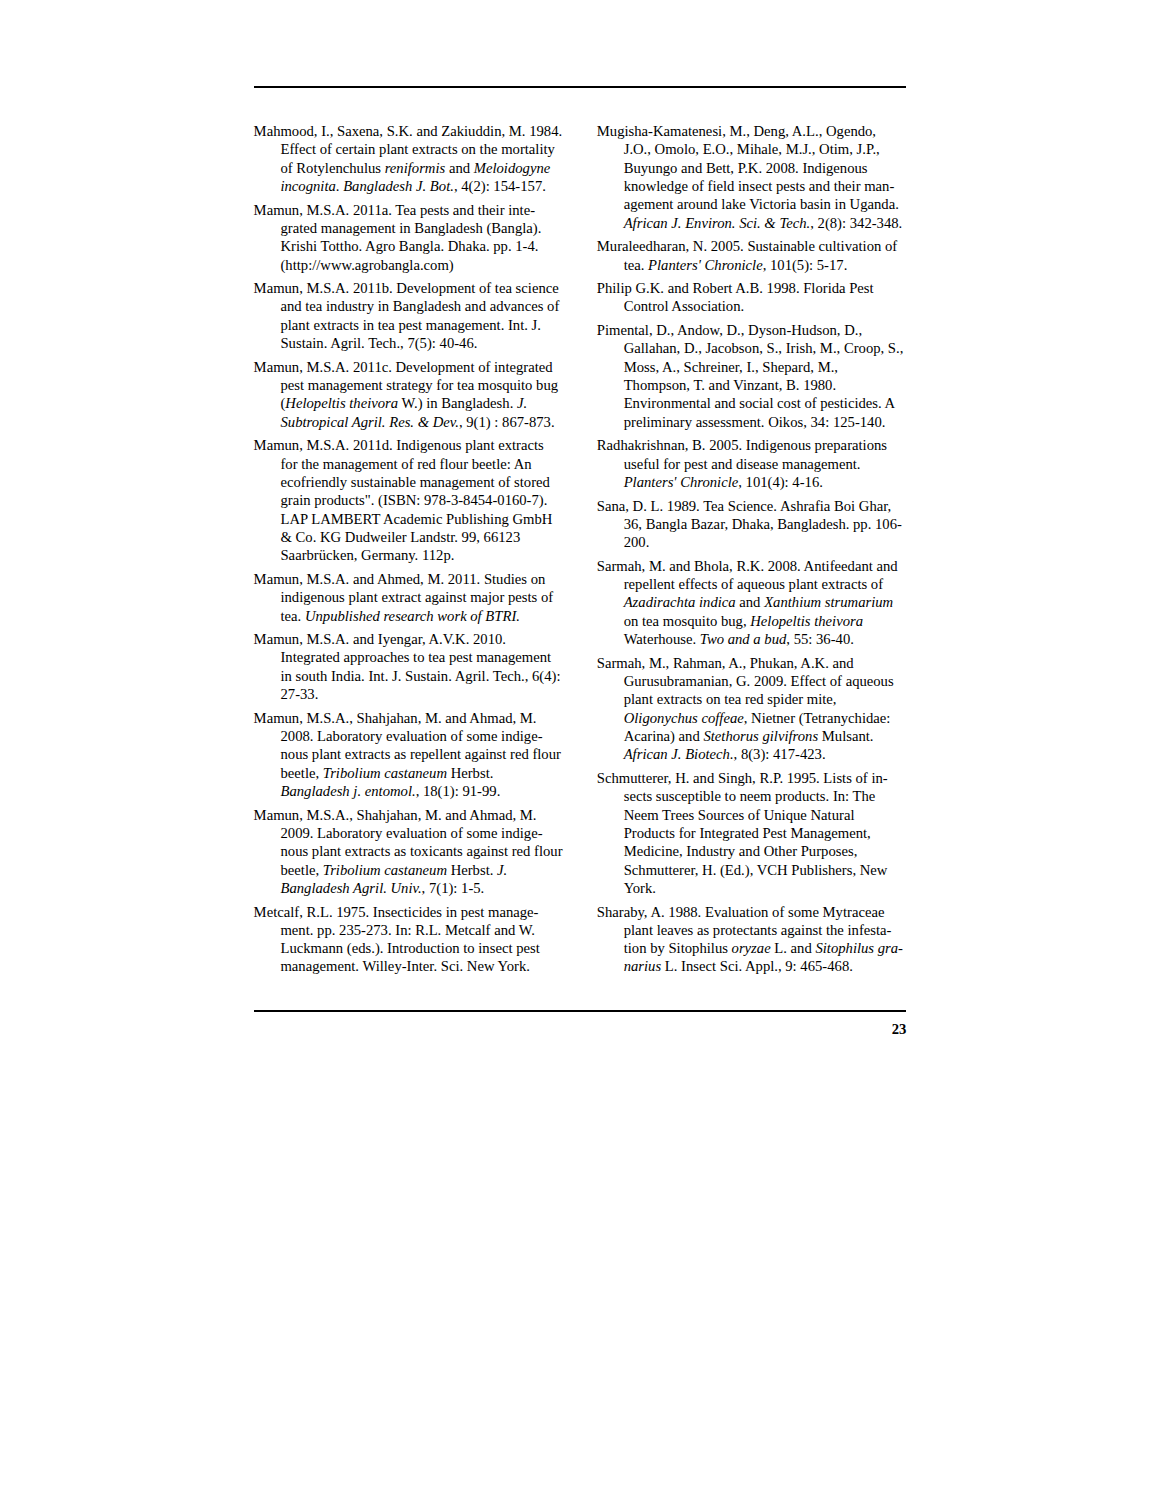Mahmood, I., Saxena, S.K. and Zakiuddin, M. 1984. Effect of certain plant extracts on the mortality of Rotylenchulus reniformis and Meloidogyne incognita. Bangladesh J. Bot., 4(2): 154-157.
Mamun, M.S.A. 2011a. Tea pests and their integrated management in Bangladesh (Bangla). Krishi Tottho. Agro Bangla. Dhaka. pp. 1-4. (http://www.agrobangla.com)
Mamun, M.S.A. 2011b. Development of tea science and tea industry in Bangladesh and advances of plant extracts in tea pest management. Int. J. Sustain. Agril. Tech., 7(5): 40-46.
Mamun, M.S.A. 2011c. Development of integrated pest management strategy for tea mosquito bug (Helopeltis theivora W.) in Bangladesh. J. Subtropical Agril. Res. & Dev., 9(1) : 867-873.
Mamun, M.S.A. 2011d. Indigenous plant extracts for the management of red flour beetle: An ecofriendly sustainable management of stored grain products". (ISBN: 978-3-8454-0160-7). LAP LAMBERT Academic Publishing GmbH & Co. KG Dudweiler Landstr. 99, 66123 Saarbrücken, Germany. 112p.
Mamun, M.S.A. and Ahmed, M. 2011. Studies on indigenous plant extract against major pests of tea. Unpublished research work of BTRI.
Mamun, M.S.A. and Iyengar, A.V.K. 2010. Integrated approaches to tea pest management in south India. Int. J. Sustain. Agril. Tech., 6(4): 27-33.
Mamun, M.S.A., Shahjahan, M. and Ahmad, M. 2008. Laboratory evaluation of some indigenous plant extracts as repellent against red flour beetle, Tribolium castaneum Herbst. Bangladesh j. entomol., 18(1): 91-99.
Mamun, M.S.A., Shahjahan, M. and Ahmad, M. 2009. Laboratory evaluation of some indigenous plant extracts as toxicants against red flour beetle, Tribolium castaneum Herbst. J. Bangladesh Agril. Univ., 7(1): 1-5.
Metcalf, R.L. 1975. Insecticides in pest management. pp. 235-273. In: R.L. Metcalf and W. Luckmann (eds.). Introduction to insect pest management. Willey-Inter. Sci. New York.
Mugisha-Kamatenesi, M., Deng, A.L., Ogendo, J.O., Omolo, E.O., Mihale, M.J., Otim, J.P., Buyungo and Bett, P.K. 2008. Indigenous knowledge of field insect pests and their management around lake Victoria basin in Uganda. African J. Environ. Sci. & Tech., 2(8): 342-348.
Muraleedharan, N. 2005. Sustainable cultivation of tea. Planters' Chronicle, 101(5): 5-17.
Philip G.K. and Robert A.B. 1998. Florida Pest Control Association.
Pimental, D., Andow, D., Dyson-Hudson, D., Gallahan, D., Jacobson, S., Irish, M., Croop, S., Moss, A., Schreiner, I., Shepard, M., Thompson, T. and Vinzant, B. 1980. Environmental and social cost of pesticides. A preliminary assessment. Oikos, 34: 125-140.
Radhakrishnan, B. 2005. Indigenous preparations useful for pest and disease management. Planters' Chronicle, 101(4): 4-16.
Sana, D. L. 1989. Tea Science. Ashrafia Boi Ghar, 36, Bangla Bazar, Dhaka, Bangladesh. pp. 106-200.
Sarmah, M. and Bhola, R.K. 2008. Antifeedant and repellent effects of aqueous plant extracts of Azadirachta indica and Xanthium strumarium on tea mosquito bug, Helopeltis theivora Waterhouse. Two and a bud, 55: 36-40.
Sarmah, M., Rahman, A., Phukan, A.K. and Gurusubramanian, G. 2009. Effect of aqueous plant extracts on tea red spider mite, Oligonychus coffeae, Nietner (Tetranychidae: Acarina) and Stethorus gilvifrons Mulsant. African J. Biotech., 8(3): 417-423.
Schmutterer, H. and Singh, R.P. 1995. Lists of insects susceptible to neem products. In: The Neem Trees Sources of Unique Natural Products for Integrated Pest Management, Medicine, Industry and Other Purposes, Schmutterer, H. (Ed.), VCH Publishers, New York.
Sharaby, A. 1988. Evaluation of some Mytraceae plant leaves as protectants against the infestation by Sitophilus oryzae L. and Sitophilus granarius L. Insect Sci. Appl., 9: 465-468.
23